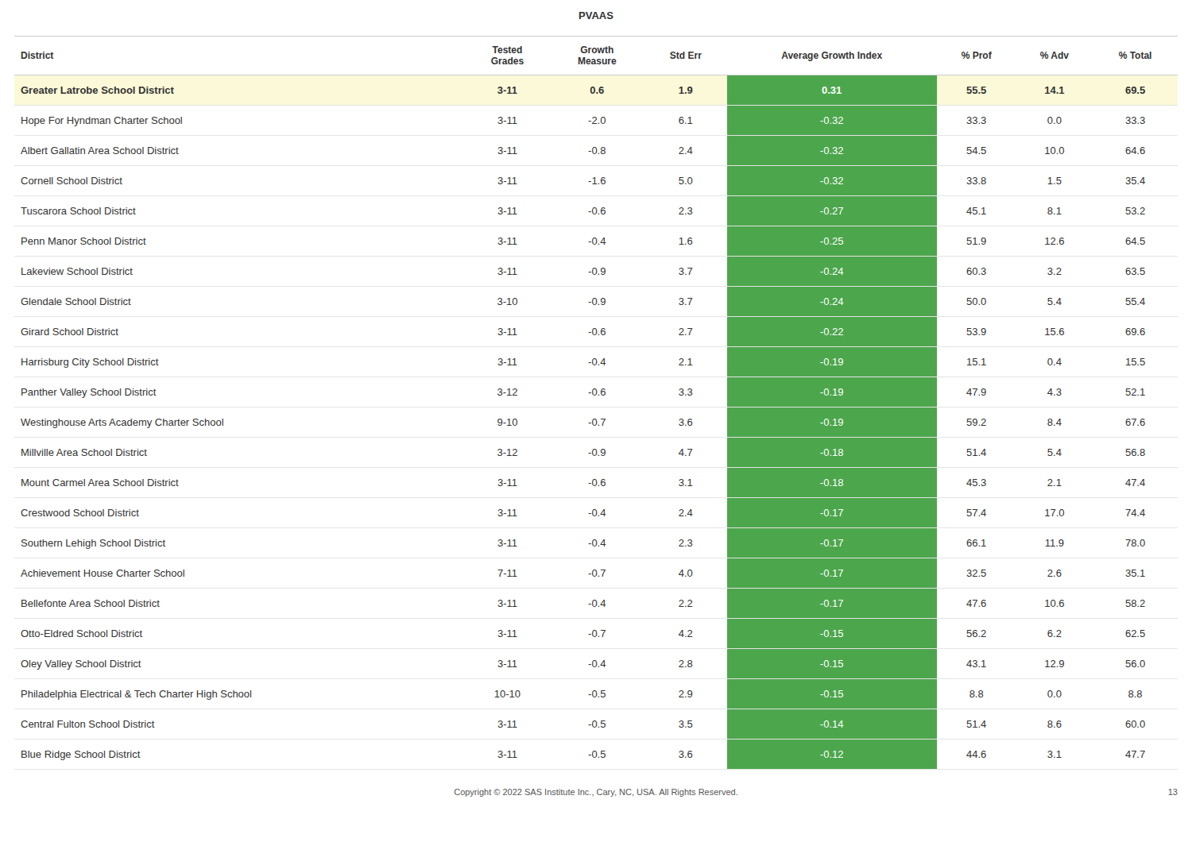PVAAS
| District | Tested Grades | Growth Measure | Std Err | Average Growth Index | % Prof | % Adv | % Total |
| --- | --- | --- | --- | --- | --- | --- | --- |
| Greater Latrobe School District | 3-11 | 0.6 | 1.9 | 0.31 | 55.5 | 14.1 | 69.5 |
| Hope For Hyndman Charter School | 3-11 | -2.0 | 6.1 | -0.32 | 33.3 | 0.0 | 33.3 |
| Albert Gallatin Area School District | 3-11 | -0.8 | 2.4 | -0.32 | 54.5 | 10.0 | 64.6 |
| Cornell School District | 3-11 | -1.6 | 5.0 | -0.32 | 33.8 | 1.5 | 35.4 |
| Tuscarora School District | 3-11 | -0.6 | 2.3 | -0.27 | 45.1 | 8.1 | 53.2 |
| Penn Manor School District | 3-11 | -0.4 | 1.6 | -0.25 | 51.9 | 12.6 | 64.5 |
| Lakeview School District | 3-11 | -0.9 | 3.7 | -0.24 | 60.3 | 3.2 | 63.5 |
| Glendale School District | 3-10 | -0.9 | 3.7 | -0.24 | 50.0 | 5.4 | 55.4 |
| Girard School District | 3-11 | -0.6 | 2.7 | -0.22 | 53.9 | 15.6 | 69.6 |
| Harrisburg City School District | 3-11 | -0.4 | 2.1 | -0.19 | 15.1 | 0.4 | 15.5 |
| Panther Valley School District | 3-12 | -0.6 | 3.3 | -0.19 | 47.9 | 4.3 | 52.1 |
| Westinghouse Arts Academy Charter School | 9-10 | -0.7 | 3.6 | -0.19 | 59.2 | 8.4 | 67.6 |
| Millville Area School District | 3-12 | -0.9 | 4.7 | -0.18 | 51.4 | 5.4 | 56.8 |
| Mount Carmel Area School District | 3-11 | -0.6 | 3.1 | -0.18 | 45.3 | 2.1 | 47.4 |
| Crestwood School District | 3-11 | -0.4 | 2.4 | -0.17 | 57.4 | 17.0 | 74.4 |
| Southern Lehigh School District | 3-11 | -0.4 | 2.3 | -0.17 | 66.1 | 11.9 | 78.0 |
| Achievement House Charter School | 7-11 | -0.7 | 4.0 | -0.17 | 32.5 | 2.6 | 35.1 |
| Bellefonte Area School District | 3-11 | -0.4 | 2.2 | -0.17 | 47.6 | 10.6 | 58.2 |
| Otto-Eldred School District | 3-11 | -0.7 | 4.2 | -0.15 | 56.2 | 6.2 | 62.5 |
| Oley Valley School District | 3-11 | -0.4 | 2.8 | -0.15 | 43.1 | 12.9 | 56.0 |
| Philadelphia Electrical & Tech Charter High School | 10-10 | -0.5 | 2.9 | -0.15 | 8.8 | 0.0 | 8.8 |
| Central Fulton School District | 3-11 | -0.5 | 3.5 | -0.14 | 51.4 | 8.6 | 60.0 |
| Blue Ridge School District | 3-11 | -0.5 | 3.6 | -0.12 | 44.6 | 3.1 | 47.7 |
Copyright © 2022 SAS Institute Inc., Cary, NC, USA. All Rights Reserved. 13